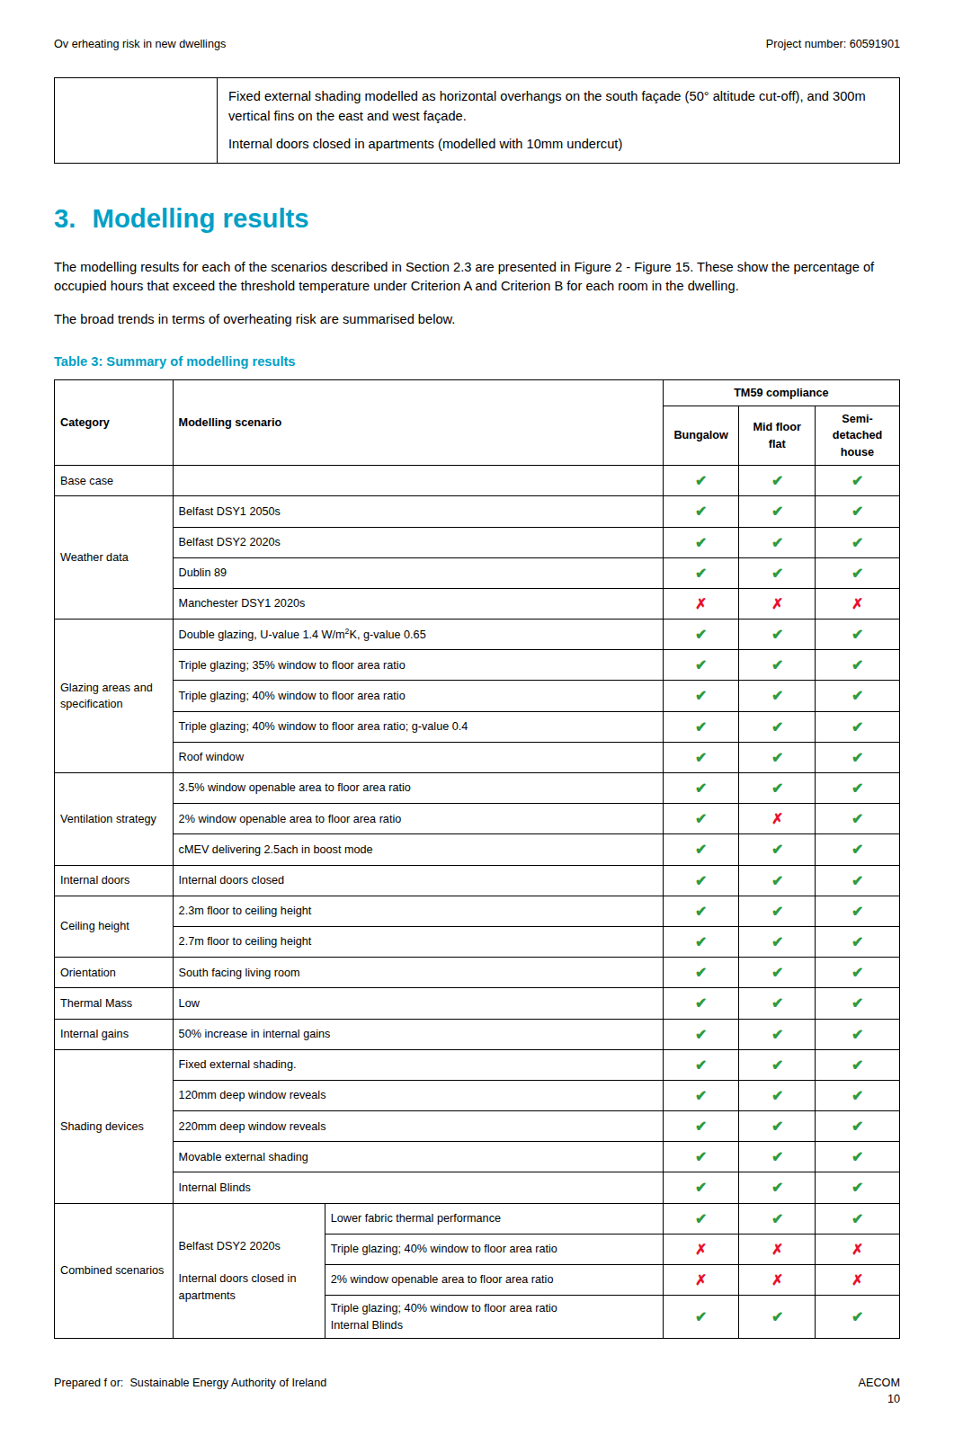Ov erheating risk in new dwellings
Project number: 60591901
Fixed external shading modelled as horizontal overhangs on the south façade (50° altitude cut-off), and 300m vertical fins on the east and west façade.
Internal doors closed in apartments (modelled with 10mm undercut)
3. Modelling results
The modelling results for each of the scenarios described in Section 2.3 are presented in Figure 2 - Figure 15. These show the percentage of occupied hours that exceed the threshold temperature under Criterion A and Criterion B for each room in the dwelling.
The broad trends in terms of overheating risk are summarised below.
Table 3: Summary of modelling results
| Category | Modelling scenario | TM59 compliance |
| --- | --- | --- |
| Bungalow | Mid floor flat | Semi-detached house |
| Base case | | ✔ | ✔ | ✔ |
| Weather data | Belfast DSY1 2050s | ✔ | ✔ | ✔ |
| Belfast DSY2 2020s | ✔ | ✔ | ✔ |
| Dublin 89 | ✔ | ✔ | ✔ |
| Manchester DSY1 2020s | ✗ | ✗ | ✗ |
| Glazing areas and specification | Double glazing, U-value 1.4 W/m 2 K, g-value 0.65 | ✔ | ✔ | ✔ |
| Triple glazing; 35% window to floor area ratio | ✔ | ✔ | ✔ |
| Triple glazing; 40% window to floor area ratio | ✔ | ✔ | ✔ |
| Triple glazing; 40% window to floor area ratio; g-value 0.4 | ✔ | ✔ | ✔ |
| Roof window | ✔ | ✔ | ✔ |
| Ventilation strategy | 3.5% window openable area to floor area ratio | ✔ | ✔ | ✔ |
| 2% window openable area to floor area ratio | ✔ | ✗ | ✔ |
| cMEV delivering 2.5ach in boost mode | ✔ | ✔ | ✔ |
| Internal doors | Internal doors closed | ✔ | ✔ | ✔ |
| Ceiling height | 2.3m floor to ceiling height | ✔ | ✔ | ✔ |
| 2.7m floor to ceiling height | ✔ | ✔ | ✔ |
| Orientation | South facing living room | ✔ | ✔ | ✔ |
| Thermal Mass | Low | ✔ | ✔ | ✔ |
| Internal gains | 50% increase in internal gains | ✔ | ✔ | ✔ |
| Shading devices | Fixed external shading. | ✔ | ✔ | ✔ |
| 120mm deep window reveals | ✔ | ✔ | ✔ |
| 220mm deep window reveals | ✔ | ✔ | ✔ |
| Movable external shading | ✔ | ✔ | ✔ |
| Internal Blinds | ✔ | ✔ | ✔ |
| Combined scenarios | Belfast DSY2 2020s Internal doors closed in apartments | Lower fabric thermal performance | ✔ | ✔ | ✔ |
| Triple glazing; 40% window to floor area ratio | ✗ | ✗ | ✗ |
| 2% window openable area to floor area ratio | ✗ | ✗ | ✗ |
| Triple glazing; 40% window to floor area ratio Internal Blinds | ✔ | ✔ | ✔ |
Prepared f or: Sustainable Energy Authority of Ireland
AECOM
10